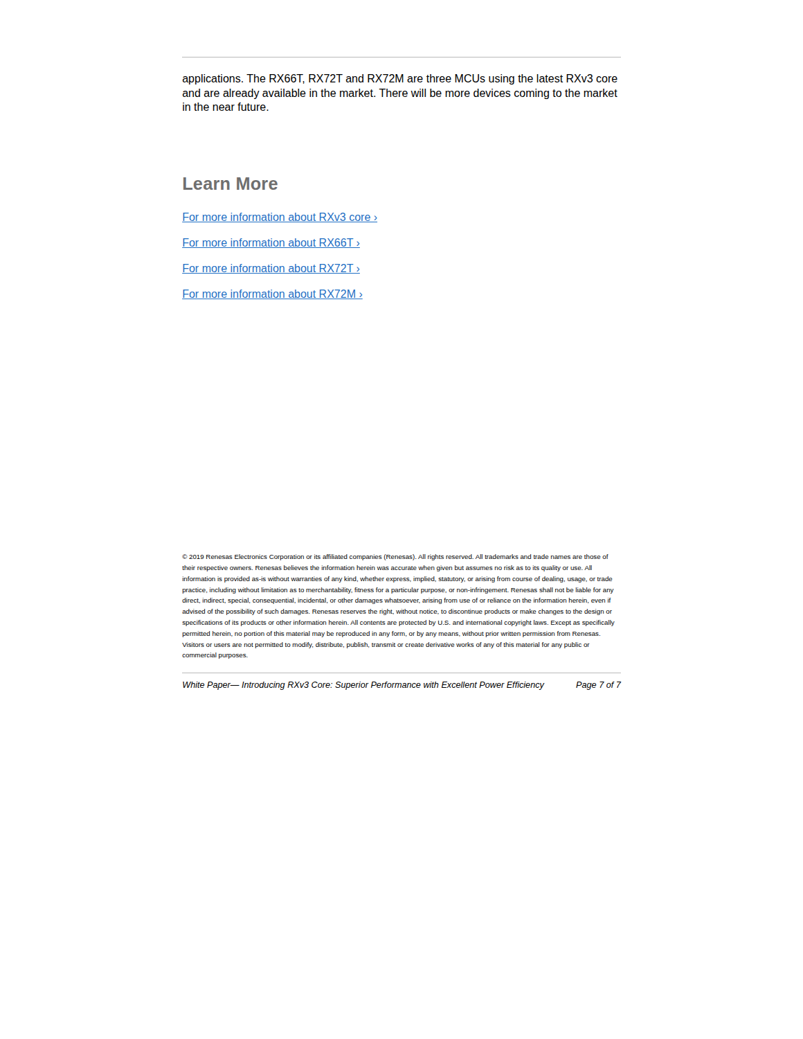applications. The RX66T, RX72T and RX72M are three MCUs using the latest RXv3 core and are already available in the market. There will be more devices coming to the market in the near future.
Learn More
For more information about RXv3 core ›
For more information about RX66T ›
For more information about RX72T ›
For more information about RX72M ›
© 2019 Renesas Electronics Corporation or its affiliated companies (Renesas). All rights reserved. All trademarks and trade names are those of their respective owners. Renesas believes the information herein was accurate when given but assumes no risk as to its quality or use. All information is provided as-is without warranties of any kind, whether express, implied, statutory, or arising from course of dealing, usage, or trade practice, including without limitation as to merchantability, fitness for a particular purpose, or non-infringement. Renesas shall not be liable for any direct, indirect, special, consequential, incidental, or other damages whatsoever, arising from use of or reliance on the information herein, even if advised of the possibility of such damages. Renesas reserves the right, without notice, to discontinue products or make changes to the design or specifications of its products or other information herein. All contents are protected by U.S. and international copyright laws. Except as specifically permitted herein, no portion of this material may be reproduced in any form, or by any means, without prior written permission from Renesas. Visitors or users are not permitted to modify, distribute, publish, transmit or create derivative works of any of this material for any public or commercial purposes.
White Paper— Introducing RXv3 Core: Superior Performance with Excellent Power Efficiency
Page 7 of 7